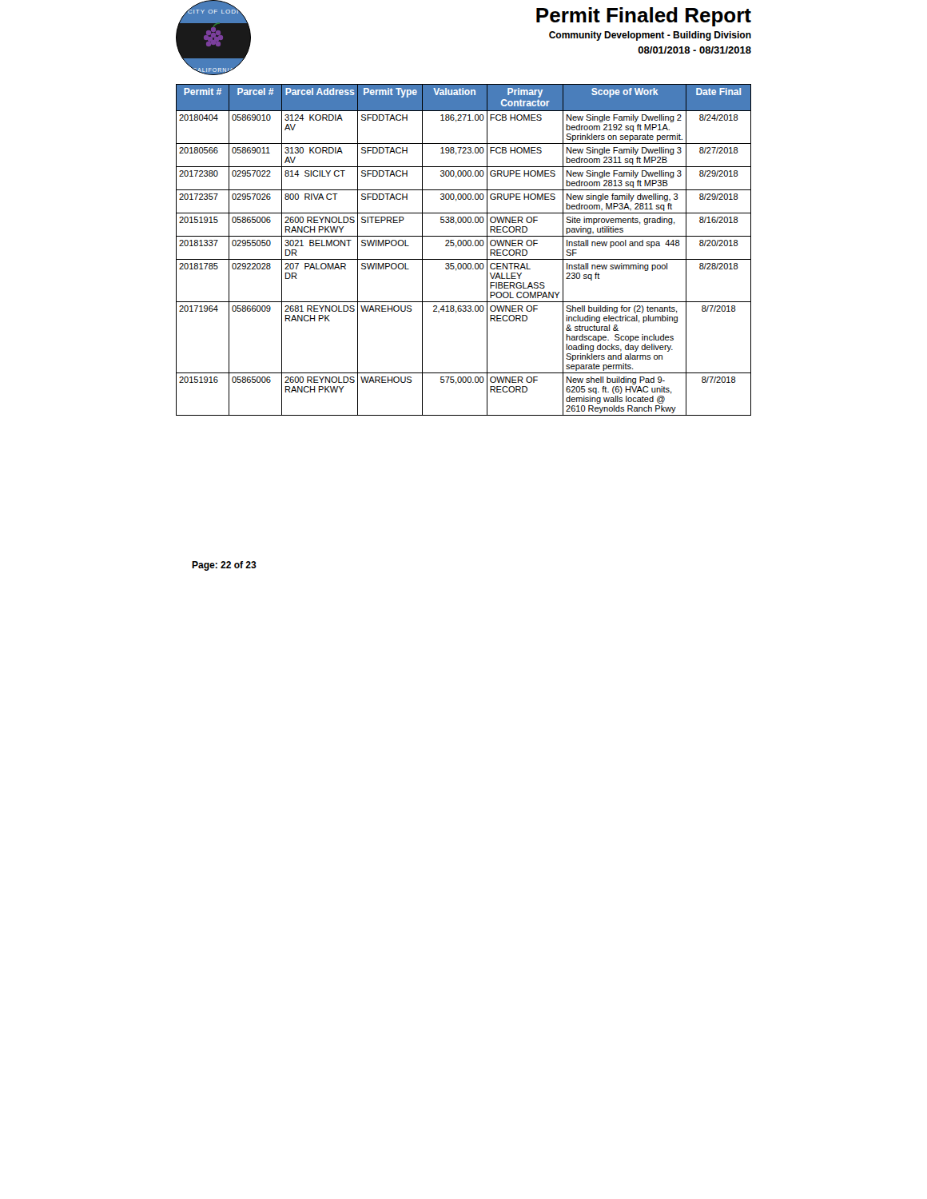CITY OF LODI
CALIFORNIA
Permit Finaled Report
Community Development - Building Division
08/01/2018 - 08/31/2018
| Permit # | Parcel # | Parcel Address | Permit Type | Valuation | Primary Contractor | Scope of Work | Date Final |
| --- | --- | --- | --- | --- | --- | --- | --- |
| 20180404 | 05869010 | 3124 KORDIA AV | SFDDTACH | 186,271.00 | FCB HOMES | New Single Family Dwelling 2 bedroom 2192 sq ft MP1A. Sprinklers on separate permit. | 8/24/2018 |
| 20180566 | 05869011 | 3130 KORDIA AV | SFDDTACH | 198,723.00 | FCB HOMES | New Single Family Dwelling 3 bedroom 2311 sq ft MP2B | 8/27/2018 |
| 20172380 | 02957022 | 814 SICILY CT | SFDDTACH | 300,000.00 | GRUPE HOMES | New Single Family Dwelling 3 bedroom 2813 sq ft MP3B | 8/29/2018 |
| 20172357 | 02957026 | 800 RIVA CT | SFDDTACH | 300,000.00 | GRUPE HOMES | New single family dwelling, 3 bedroom, MP3A, 2811 sq ft | 8/29/2018 |
| 20151915 | 05865006 | 2600 REYNOLDS RANCH PKWY | SITEPREP | 538,000.00 | OWNER OF RECORD | Site improvements, grading, paving, utilities | 8/16/2018 |
| 20181337 | 02955050 | 3021 BELMONT DR | SWIMPOOL | 25,000.00 | OWNER OF RECORD | Install new pool and spa 448 SF | 8/20/2018 |
| 20181785 | 02922028 | 207 PALOMAR DR | SWIMPOOL | 35,000.00 | CENTRAL VALLEY FIBERGLASS POOL COMPANY | Install new swimming pool 230 sq ft | 8/28/2018 |
| 20171964 | 05866009 | 2681 REYNOLDS RANCH PK | WAREHOUS | 2,418,633.00 | OWNER OF RECORD | Shell building for (2) tenants, including electrical, plumbing & structural & hardscape. Scope includes loading docks, day delivery. Sprinklers and alarms on separate permits. | 8/7/2018 |
| 20151916 | 05865006 | 2600 REYNOLDS RANCH PKWY | WAREHOUS | 575,000.00 | OWNER OF RECORD | New shell building Pad 9- 6205 sq. ft. (6) HVAC units, demising walls located @ 2610 Reynolds Ranch Pkwy | 8/7/2018 |
Page: 22 of 23